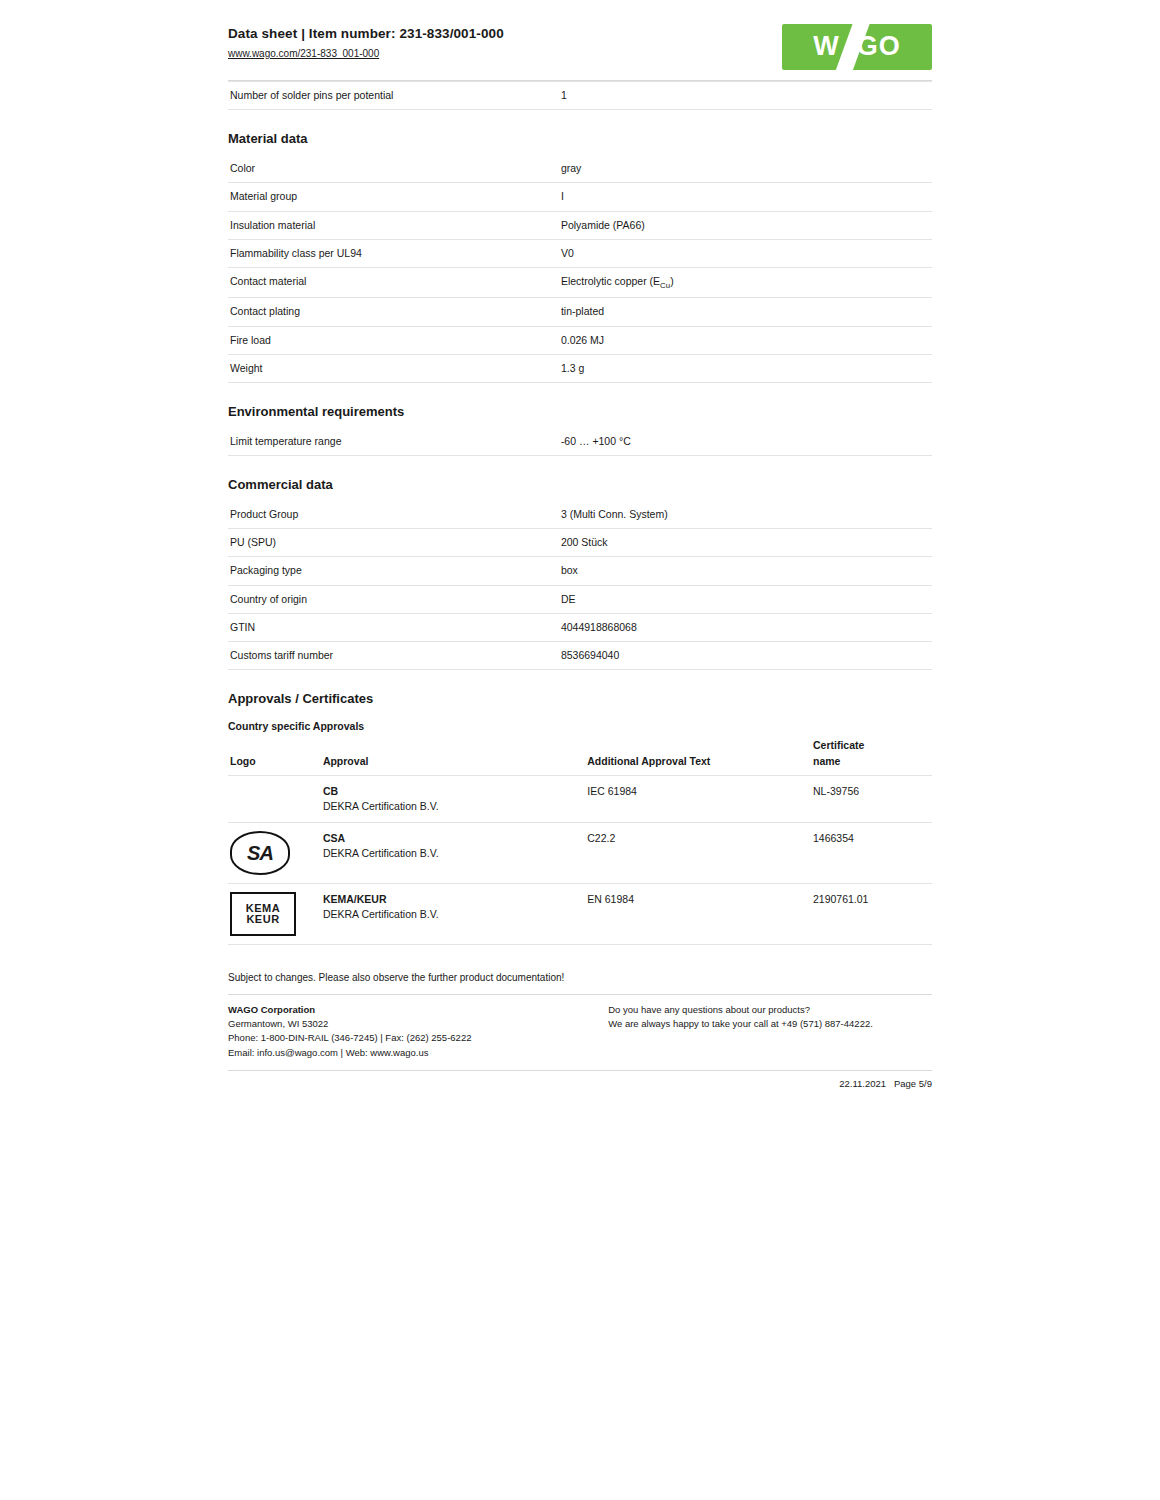Data sheet | Item number: 231-833/001-000
www.wago.com/231-833_001-000
W GO
| Number of solder pins per potential | 1 |
Material data
| Color | gray |
| Material group | I |
| Insulation material | Polyamide (PA66) |
| Flammability class per UL94 | V0 |
| Contact material | Electrolytic copper (E Cu ) |
| Contact plating | tin-plated |
| Fire load | 0.026 MJ |
| Weight | 1.3 g |
Environmental requirements
| Limit temperature range | -60 … +100 °C |
Commercial data
| Product Group | 3 (Multi Conn. System) |
| PU (SPU) | 200 Stück |
| Packaging type | box |
| Country of origin | DE |
| GTIN | 4044918868068 |
| Customs tariff number | 8536694040 |
Approvals / Certificates
Country specific Approvals
| Logo | Approval | Additional Approval Text | Certificate name |
| --- | --- | --- | --- |
| | CB DEKRA Certification B.V. | IEC 61984 | NL-39756 |
| SA | CSA DEKRA Certification B.V. | C22.2 | 1466354 |
| KEMA KEUR | KEMA/KEUR DEKRA Certification B.V. | EN 61984 | 2190761.01 |
Subject to changes. Please also observe the further product documentation!
WAGO Corporation
Germantown, WI 53022
Phone: 1-800-DIN-RAIL (346-7245) | Fax: (262) 255-6222
Email: info.us@wago.com | Web: www.wago.us
Do you have any questions about our products?
We are always happy to take your call at +49 (571) 887-44222.
22.11.2021 Page 5/9